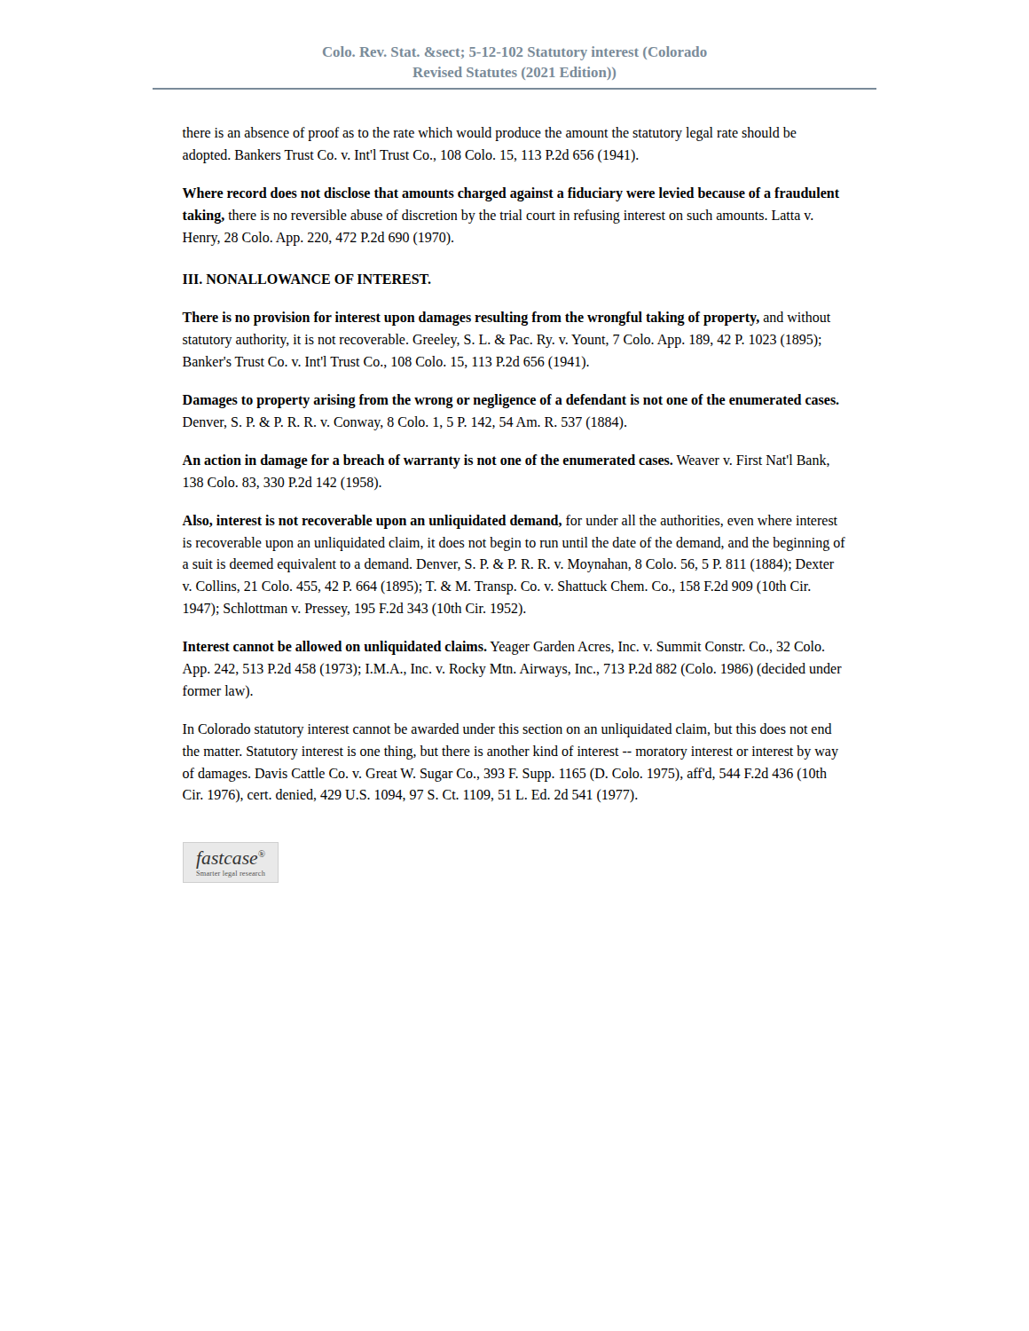Colo. Rev. Stat. &sect; 5-12-102 Statutory interest (Colorado
Revised Statutes (2021 Edition))
there is an absence of proof as to the rate which would produce the amount the statutory legal rate should be adopted. Bankers Trust Co. v. Int'l Trust Co., 108 Colo. 15, 113 P.2d 656 (1941).
Where record does not disclose that amounts charged against a fiduciary were levied because of a fraudulent taking, there is no reversible abuse of discretion by the trial court in refusing interest on such amounts. Latta v. Henry, 28 Colo. App. 220, 472 P.2d 690 (1970).
III. NONALLOWANCE OF INTEREST.
There is no provision for interest upon damages resulting from the wrongful taking of property, and without statutory authority, it is not recoverable. Greeley, S. L. & Pac. Ry. v. Yount, 7 Colo. App. 189, 42 P. 1023 (1895); Banker's Trust Co. v. Int'l Trust Co., 108 Colo. 15, 113 P.2d 656 (1941).
Damages to property arising from the wrong or negligence of a defendant is not one of the enumerated cases. Denver, S. P. & P. R. R. v. Conway, 8 Colo. 1, 5 P. 142, 54 Am. R. 537 (1884).
An action in damage for a breach of warranty is not one of the enumerated cases. Weaver v. First Nat'l Bank, 138 Colo. 83, 330 P.2d 142 (1958).
Also, interest is not recoverable upon an unliquidated demand, for under all the authorities, even where interest is recoverable upon an unliquidated claim, it does not begin to run until the date of the demand, and the beginning of a suit is deemed equivalent to a demand. Denver, S. P. & P. R. R. v. Moynahan, 8 Colo. 56, 5 P. 811 (1884); Dexter v. Collins, 21 Colo. 455, 42 P. 664 (1895); T. & M. Transp. Co. v. Shattuck Chem. Co., 158 F.2d 909 (10th Cir. 1947); Schlottman v. Pressey, 195 F.2d 343 (10th Cir. 1952).
Interest cannot be allowed on unliquidated claims. Yeager Garden Acres, Inc. v. Summit Constr. Co., 32 Colo. App. 242, 513 P.2d 458 (1973); I.M.A., Inc. v. Rocky Mtn. Airways, Inc., 713 P.2d 882 (Colo. 1986) (decided under former law).
In Colorado statutory interest cannot be awarded under this section on an unliquidated claim, but this does not end the matter. Statutory interest is one thing, but there is another kind of interest -- moratory interest or interest by way of damages. Davis Cattle Co. v. Great W. Sugar Co., 393 F. Supp. 1165 (D. Colo. 1975), aff'd, 544 F.2d 436 (10th Cir. 1976), cert. denied, 429 U.S. 1094, 97 S. Ct. 1109, 51 L. Ed. 2d 541 (1977).
fastcase® Smarter legal research